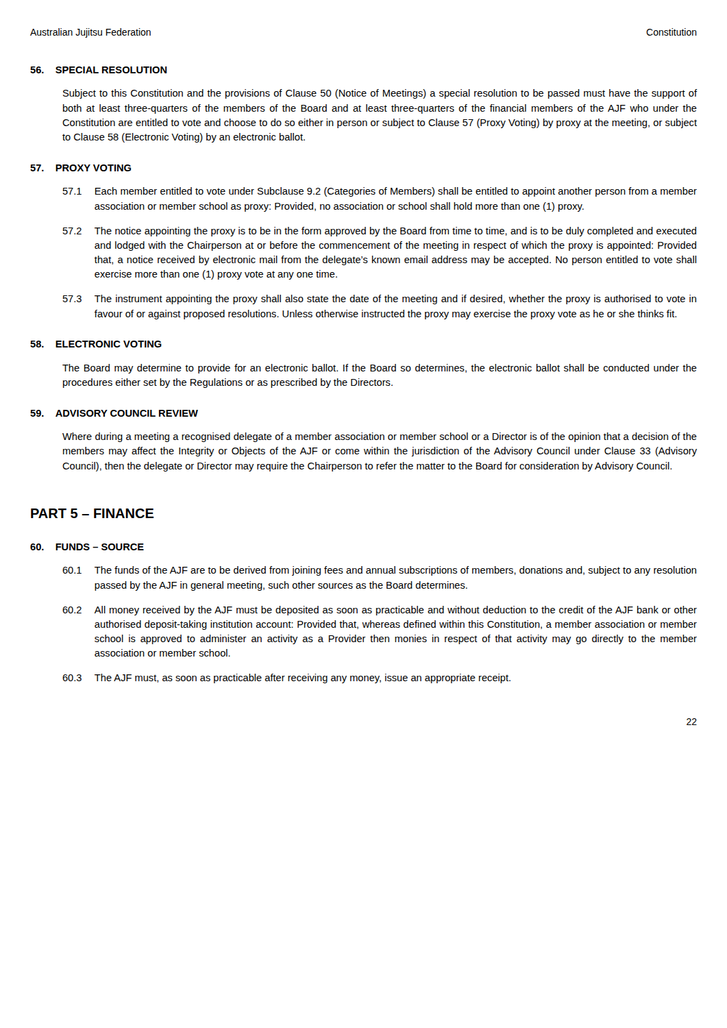Australian Jujitsu Federation Constitution
56. Special Resolution
Subject to this Constitution and the provisions of Clause 50 (Notice of Meetings) a special resolution to be passed must have the support of both at least three-quarters of the members of the Board and at least three-quarters of the financial members of the AJF who under the Constitution are entitled to vote and choose to do so either in person or subject to Clause 57 (Proxy Voting) by proxy at the meeting, or subject to Clause 58 (Electronic Voting) by an electronic ballot.
57. Proxy Voting
57.1 Each member entitled to vote under Subclause 9.2 (Categories of Members) shall be entitled to appoint another person from a member association or member school as proxy: Provided, no association or school shall hold more than one (1) proxy.
57.2 The notice appointing the proxy is to be in the form approved by the Board from time to time, and is to be duly completed and executed and lodged with the Chairperson at or before the commencement of the meeting in respect of which the proxy is appointed: Provided that, a notice received by electronic mail from the delegate’s known email address may be accepted. No person entitled to vote shall exercise more than one (1) proxy vote at any one time.
57.3 The instrument appointing the proxy shall also state the date of the meeting and if desired, whether the proxy is authorised to vote in favour of or against proposed resolutions. Unless otherwise instructed the proxy may exercise the proxy vote as he or she thinks fit.
58. Electronic Voting
The Board may determine to provide for an electronic ballot. If the Board so determines, the electronic ballot shall be conducted under the procedures either set by the Regulations or as prescribed by the Directors.
59. Advisory Council Review
Where during a meeting a recognised delegate of a member association or member school or a Director is of the opinion that a decision of the members may affect the Integrity or Objects of the AJF or come within the jurisdiction of the Advisory Council under Clause 33 (Advisory Council), then the delegate or Director may require the Chairperson to refer the matter to the Board for consideration by Advisory Council.
Part 5 – Finance
60. Funds – Source
60.1 The funds of the AJF are to be derived from joining fees and annual subscriptions of members, donations and, subject to any resolution passed by the AJF in general meeting, such other sources as the Board determines.
60.2 All money received by the AJF must be deposited as soon as practicable and without deduction to the credit of the AJF bank or other authorised deposit-taking institution account: Provided that, whereas defined within this Constitution, a member association or member school is approved to administer an activity as a Provider then monies in respect of that activity may go directly to the member association or member school.
60.3 The AJF must, as soon as practicable after receiving any money, issue an appropriate receipt.
22